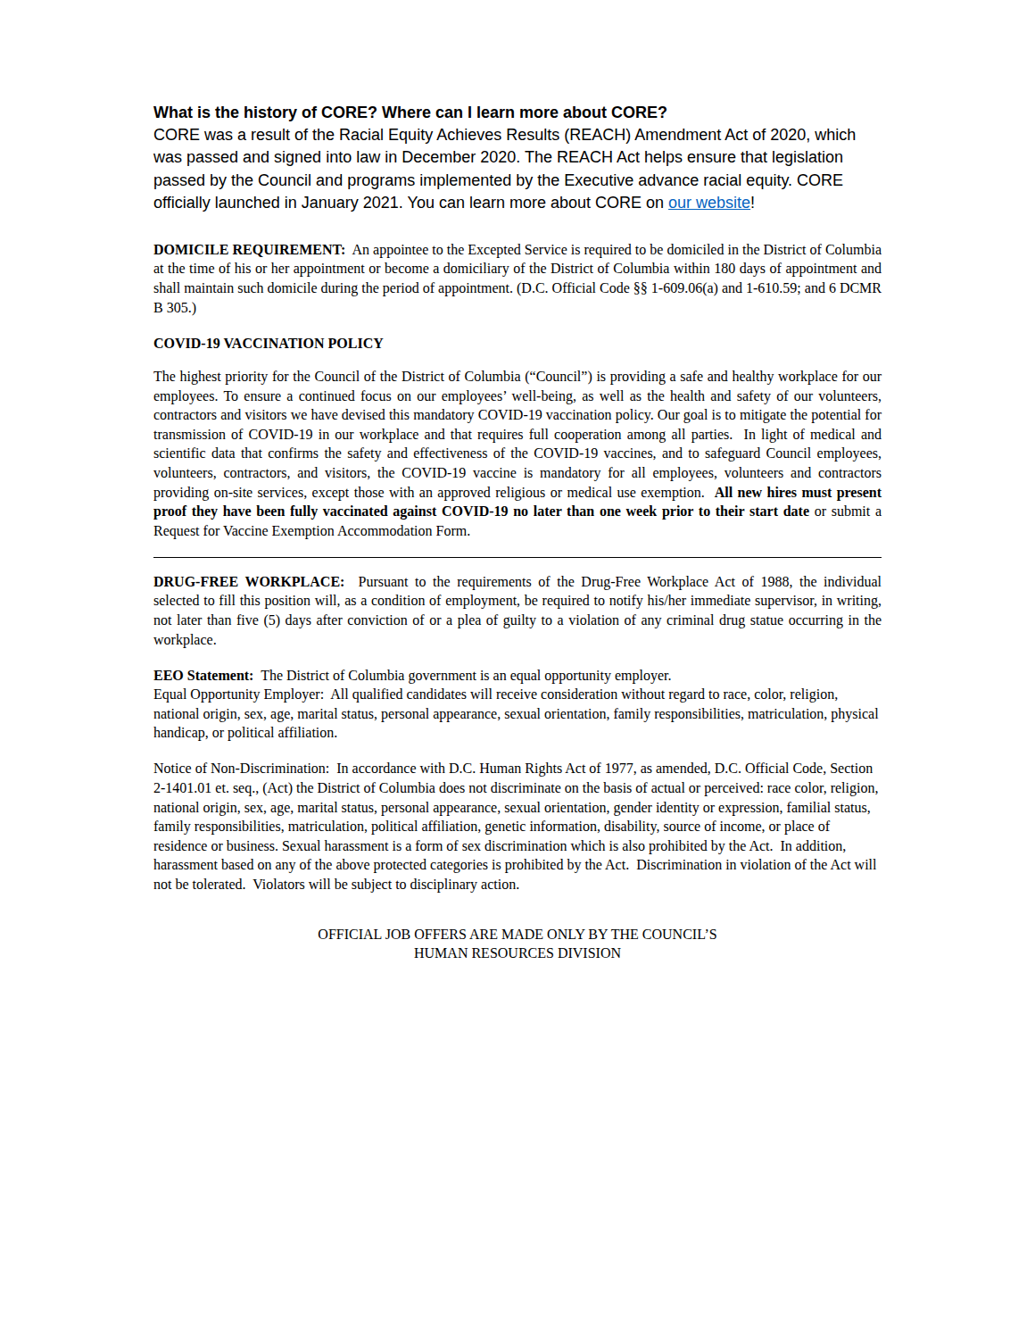What is the history of CORE? Where can I learn more about CORE?
CORE was a result of the Racial Equity Achieves Results (REACH) Amendment Act of 2020, which was passed and signed into law in December 2020. The REACH Act helps ensure that legislation passed by the Council and programs implemented by the Executive advance racial equity. CORE officially launched in January 2021. You can learn more about CORE on our website!
DOMICILE REQUIREMENT: An appointee to the Excepted Service is required to be domiciled in the District of Columbia at the time of his or her appointment or become a domiciliary of the District of Columbia within 180 days of appointment and shall maintain such domicile during the period of appointment. (D.C. Official Code §§ 1-609.06(a) and 1-610.59; and 6 DCMR B 305.)
COVID-19 VACCINATION POLICY
The highest priority for the Council of the District of Columbia (“Council”) is providing a safe and healthy workplace for our employees. To ensure a continued focus on our employees’ well-being, as well as the health and safety of our volunteers, contractors and visitors we have devised this mandatory COVID-19 vaccination policy. Our goal is to mitigate the potential for transmission of COVID-19 in our workplace and that requires full cooperation among all parties. In light of medical and scientific data that confirms the safety and effectiveness of the COVID-19 vaccines, and to safeguard Council employees, volunteers, contractors, and visitors, the COVID-19 vaccine is mandatory for all employees, volunteers and contractors providing on-site services, except those with an approved religious or medical use exemption. All new hires must present proof they have been fully vaccinated against COVID-19 no later than one week prior to their start date or submit a Request for Vaccine Exemption Accommodation Form.
DRUG-FREE WORKPLACE: Pursuant to the requirements of the Drug-Free Workplace Act of 1988, the individual selected to fill this position will, as a condition of employment, be required to notify his/her immediate supervisor, in writing, not later than five (5) days after conviction of or a plea of guilty to a violation of any criminal drug statue occurring in the workplace.
EEO Statement: The District of Columbia government is an equal opportunity employer.
Equal Opportunity Employer: All qualified candidates will receive consideration without regard to race, color, religion, national origin, sex, age, marital status, personal appearance, sexual orientation, family responsibilities, matriculation, physical handicap, or political affiliation.
Notice of Non-Discrimination: In accordance with D.C. Human Rights Act of 1977, as amended, D.C. Official Code, Section 2-1401.01 et. seq., (Act) the District of Columbia does not discriminate on the basis of actual or perceived: race color, religion, national origin, sex, age, marital status, personal appearance, sexual orientation, gender identity or expression, familial status, family responsibilities, matriculation, political affiliation, genetic information, disability, source of income, or place of residence or business. Sexual harassment is a form of sex discrimination which is also prohibited by the Act. In addition, harassment based on any of the above protected categories is prohibited by the Act. Discrimination in violation of the Act will not be tolerated. Violators will be subject to disciplinary action.
OFFICIAL JOB OFFERS ARE MADE ONLY BY THE COUNCIL’S
HUMAN RESOURCES DIVISION